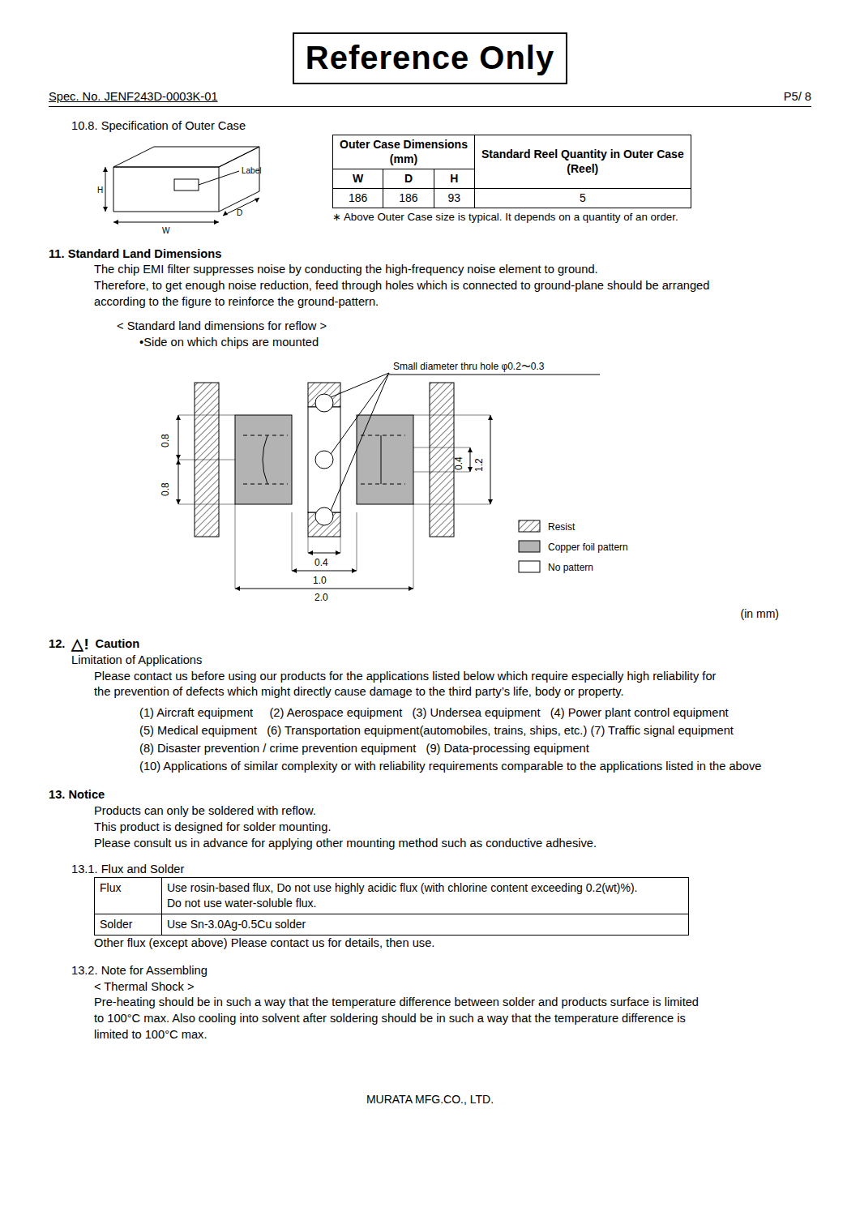Reference Only
Spec. No. JENF243D-0003K-01
P5/ 8
10.8. Specification of Outer Case
Label H W D
| Outer Case Dimensions (mm) | Standard Reel Quantity in Outer Case (Reel) |
| --- | --- |
| W | D | H |
| 186 | 186 | 93 | 5 |
∗ Above Outer Case size is typical. It depends on a quantity of an order.
11. Standard Land Dimensions
The chip EMI filter suppresses noise by conducting the high-frequency noise element to ground.
Therefore, to get enough noise reduction, feed through holes which is connected to ground-plane should be arranged
according to the figure to reinforce the ground-pattern.
< Standard land dimensions for reflow >
•Side on which chips are mounted
Small diameter thru hole φ0.2〜0.3 0.8 0.8 0.4 1.2 0.4 1.0 2.0 Resist Copper foil pattern No pattern
(in mm)
12. △! Caution
Limitation of Applications
Please contact us before using our products for the applications listed below which require especially high reliability for
the prevention of defects which might directly cause damage to the third party’s life, body or property.
(1) Aircraft equipment (2) Aerospace equipment (3) Undersea equipment (4) Power plant control equipment
(5) Medical equipment (6) Transportation equipment(automobiles, trains, ships, etc.) (7) Traffic signal equipment
(8) Disaster prevention / crime prevention equipment (9) Data-processing equipment
(10) Applications of similar complexity or with reliability requirements comparable to the applications listed in the above
13. Notice
Products can only be soldered with reflow.
This product is designed for solder mounting.
Please consult us in advance for applying other mounting method such as conductive adhesive.
13.1. Flux and Solder
| Flux | Use rosin-based flux, Do not use highly acidic flux (with chlorine content exceeding 0.2(wt)%). Do not use water-soluble flux. |
| Solder | Use Sn-3.0Ag-0.5Cu solder |
Other flux (except above) Please contact us for details, then use.
13.2. Note for Assembling
< Thermal Shock >
Pre-heating should be in such a way that the temperature difference between solder and products surface is limited
to 100°C max. Also cooling into solvent after soldering should be in such a way that the temperature difference is
limited to 100°C max.
MURATA MFG.CO., LTD.